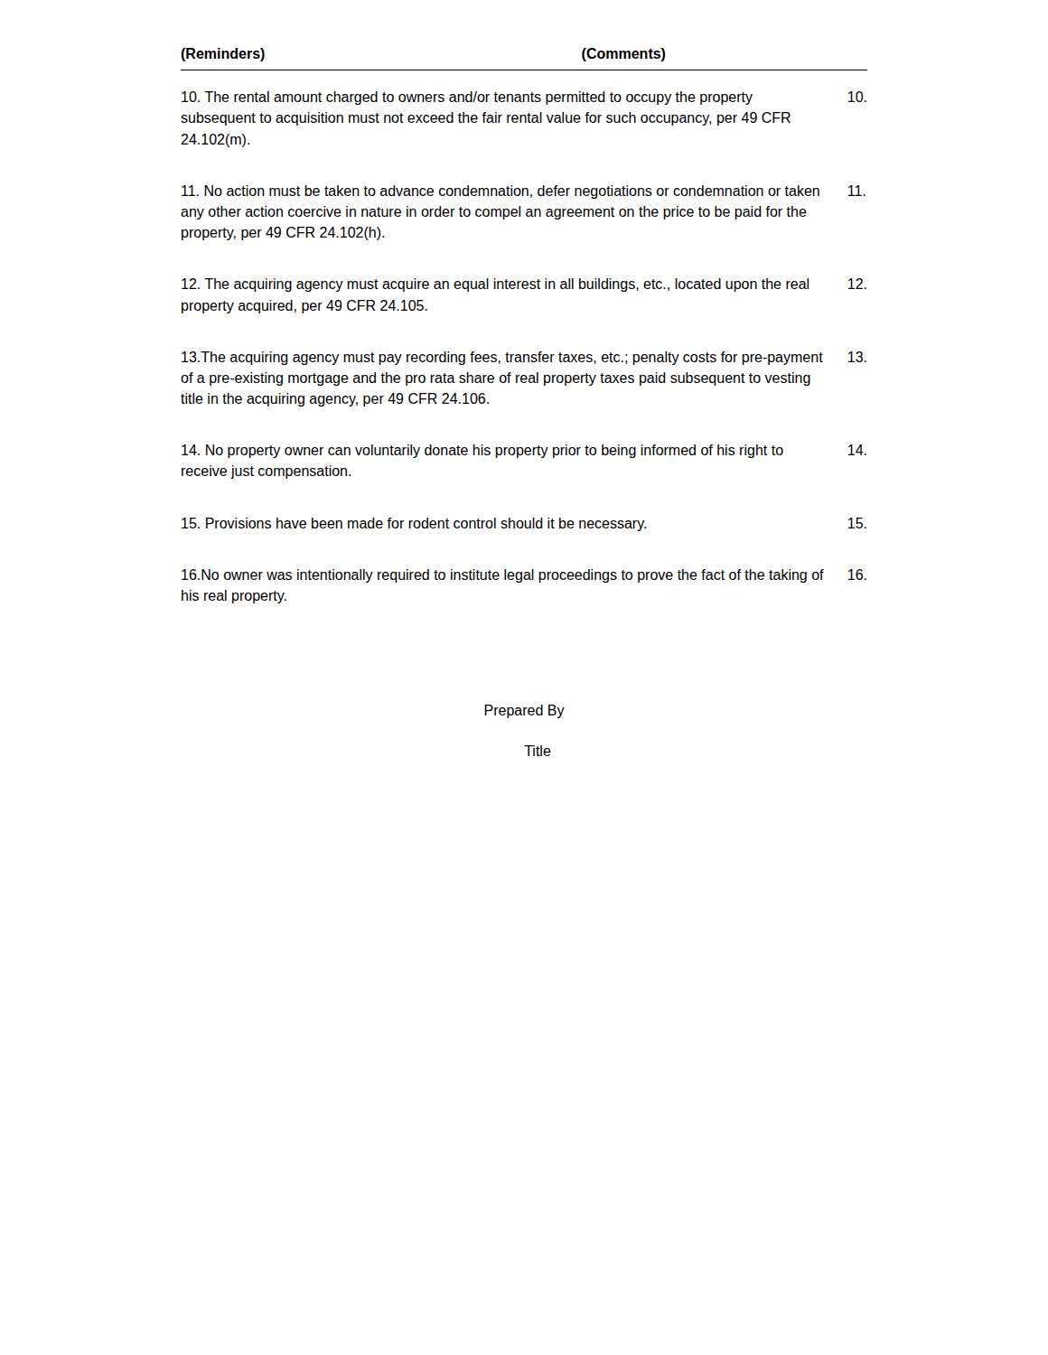| (Reminders) | (Comments) |
| --- | --- |
| 10. The rental amount charged to owners and/or tenants permitted to occupy the property subsequent to acquisition must not exceed the fair rental value for such occupancy, per 49 CFR 24.102(m). | 10. |
| 11. No action must be taken to advance condemnation, defer negotiations or condemnation or taken any other action coercive in nature in order to compel an agreement on the price to be paid for the property, per 49 CFR 24.102(h). | 11. |
| 12. The acquiring agency must acquire an equal interest in all buildings, etc., located upon the real property acquired, per 49 CFR 24.105. | 12. |
| 13.The acquiring agency must pay recording fees, transfer taxes, etc.; penalty costs for pre-payment of a pre-existing mortgage and the pro rata share of real property taxes paid subsequent to vesting title in the acquiring agency, per 49 CFR 24.106. | 13. |
| 14. No property owner can voluntarily donate his property prior to being informed of his right to receive just compensation. | 14. |
| 15. Provisions have been made for rodent control should it be necessary. | 15. |
| 16.No owner was intentionally required to institute legal proceedings to prove the fact of the taking of his real property. | 16. |
Prepared By
Title